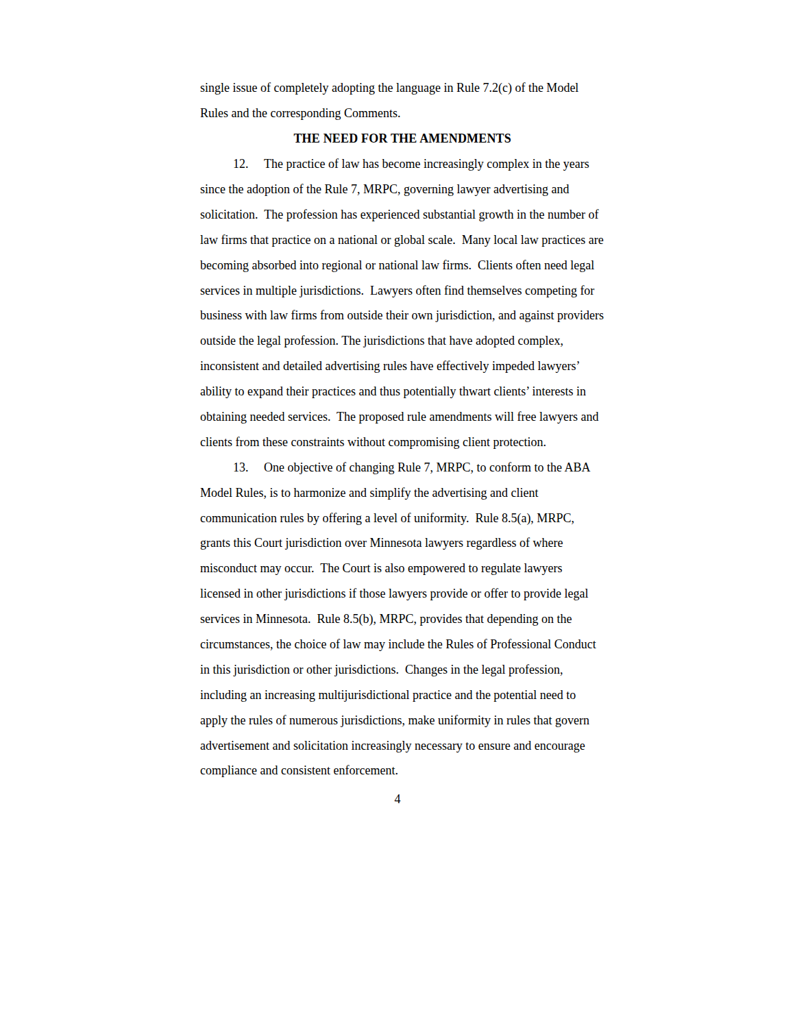single issue of completely adopting the language in Rule 7.2(c) of the Model Rules and the corresponding Comments.
THE NEED FOR THE AMENDMENTS
12. The practice of law has become increasingly complex in the years since the adoption of the Rule 7, MRPC, governing lawyer advertising and solicitation. The profession has experienced substantial growth in the number of law firms that practice on a national or global scale. Many local law practices are becoming absorbed into regional or national law firms. Clients often need legal services in multiple jurisdictions. Lawyers often find themselves competing for business with law firms from outside their own jurisdiction, and against providers outside the legal profession. The jurisdictions that have adopted complex, inconsistent and detailed advertising rules have effectively impeded lawyers’ ability to expand their practices and thus potentially thwart clients’ interests in obtaining needed services. The proposed rule amendments will free lawyers and clients from these constraints without compromising client protection.
13. One objective of changing Rule 7, MRPC, to conform to the ABA Model Rules, is to harmonize and simplify the advertising and client communication rules by offering a level of uniformity. Rule 8.5(a), MRPC, grants this Court jurisdiction over Minnesota lawyers regardless of where misconduct may occur. The Court is also empowered to regulate lawyers licensed in other jurisdictions if those lawyers provide or offer to provide legal services in Minnesota. Rule 8.5(b), MRPC, provides that depending on the circumstances, the choice of law may include the Rules of Professional Conduct in this jurisdiction or other jurisdictions. Changes in the legal profession, including an increasing multijurisdictional practice and the potential need to apply the rules of numerous jurisdictions, make uniformity in rules that govern advertisement and solicitation increasingly necessary to ensure and encourage compliance and consistent enforcement.
4